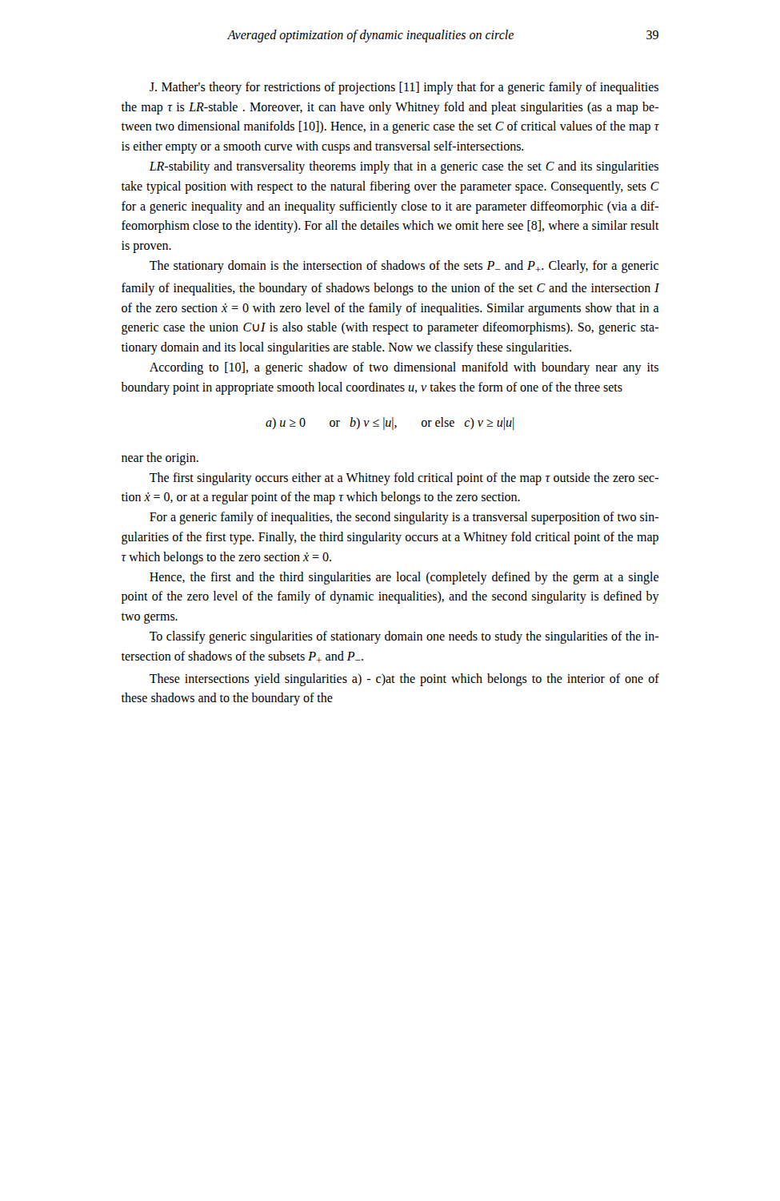Averaged optimization of dynamic inequalities on circle 39
J. Mather's theory for restrictions of projections [11] imply that for a generic family of inequalities the map τ is LR-stable . Moreover, it can have only Whitney fold and pleat singularities (as a map between two dimensional manifolds [10]). Hence, in a generic case the set C of critical values of the map τ is either empty or a smooth curve with cusps and transversal self-intersections.
LR-stability and transversality theorems imply that in a generic case the set C and its singularities take typical position with respect to the natural fibering over the parameter space. Consequently, sets C for a generic inequality and an inequality sufficiently close to it are parameter diffeomorphic (via a diffeomorphism close to the identity). For all the detailes which we omit here see [8], where a similar result is proven.
The stationary domain is the intersection of shadows of the sets P− and P+. Clearly, for a generic family of inequalities, the boundary of shadows belongs to the union of the set C and the intersection I of the zero section ẋ = 0 with zero level of the family of inequalities. Similar arguments show that in a generic case the union C∪I is also stable (with respect to parameter difeomorphisms). So, generic stationary domain and its local singularities are stable. Now we classify these singularities.
According to [10], a generic shadow of two dimensional manifold with boundary near any its boundary point in appropriate smooth local coordinates u, v takes the form of one of the three sets
a) u ≥ 0 or b) v ≤ |u|, or else c) v ≥ u|u|
near the origin.
The first singularity occurs either at a Whitney fold critical point of the map τ outside the zero section ẋ = 0, or at a regular point of the map τ which belongs to the zero section.
For a generic family of inequalities, the second singularity is a transversal superposition of two singularities of the first type. Finally, the third singularity occurs at a Whitney fold critical point of the map τ which belongs to the zero section ẋ = 0.
Hence, the first and the third singularities are local (completely defined by the germ at a single point of the zero level of the family of dynamic inequalities), and the second singularity is defined by two germs.
To classify generic singularities of stationary domain one needs to study the singularities of the intersection of shadows of the subsets P+ and P−.
These intersections yield singularities a) - c)at the point which belongs to the interior of one of these shadows and to the boundary of the